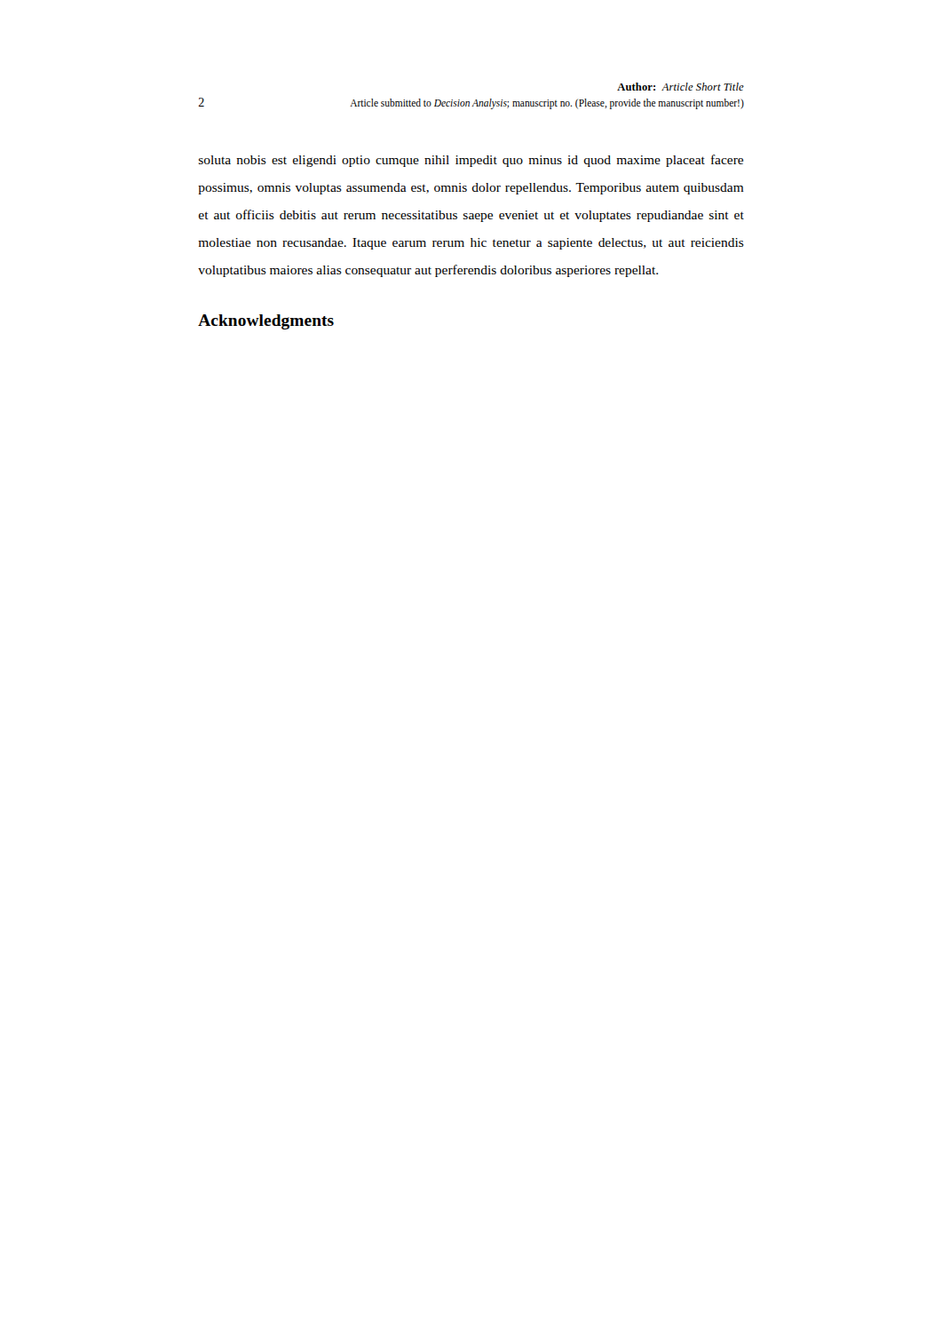2
Author: Article Short Title
Article submitted to Decision Analysis; manuscript no. (Please, provide the manuscript number!)
soluta nobis est eligendi optio cumque nihil impedit quo minus id quod maxime placeat facere possimus, omnis voluptas assumenda est, omnis dolor repellendus. Temporibus autem quibusdam et aut officiis debitis aut rerum necessitatibus saepe eveniet ut et voluptates repudiandae sint et molestiae non recusandae. Itaque earum rerum hic tenetur a sapiente delectus, ut aut reiciendis voluptatibus maiores alias consequatur aut perferendis doloribus asperiores repellat.
Acknowledgments